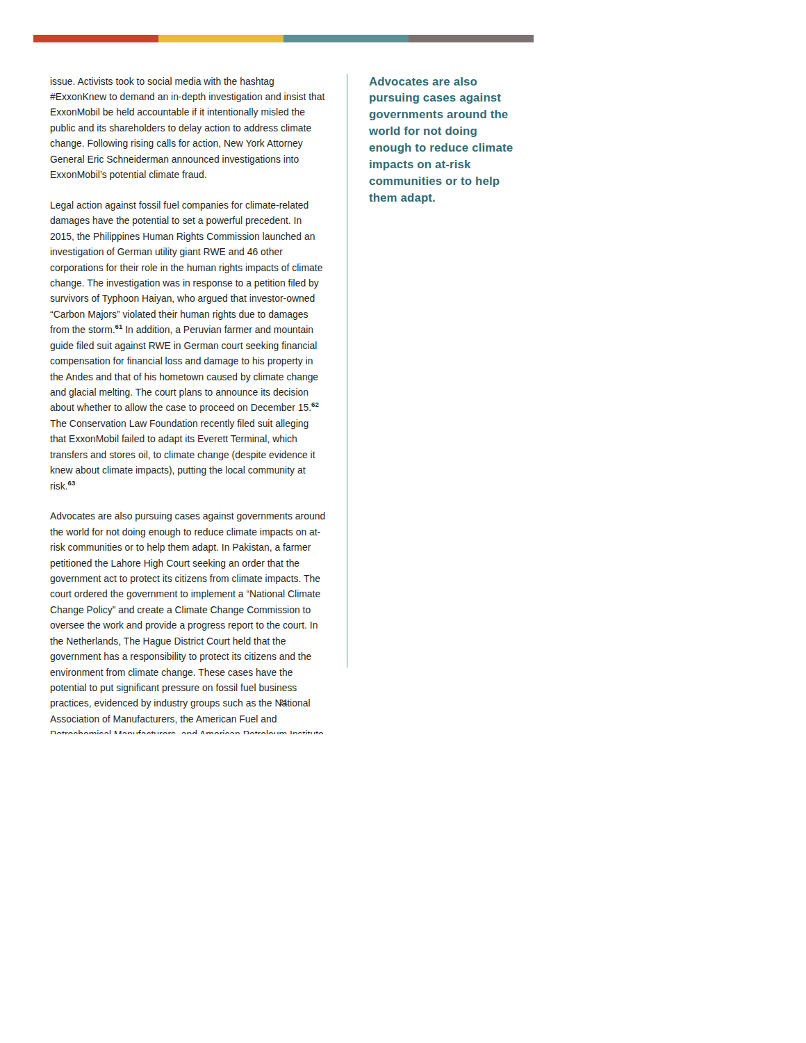issue. Activists took to social media with the hashtag #ExxonKnew to demand an in-depth investigation and insist that ExxonMobil be held accountable if it intentionally misled the public and its shareholders to delay action to address climate change. Following rising calls for action, New York Attorney General Eric Schneiderman announced investigations into ExxonMobil’s potential climate fraud.
Legal action against fossil fuel companies for climate-related damages have the potential to set a powerful precedent. In 2015, the Philippines Human Rights Commission launched an investigation of German utility giant RWE and 46 other corporations for their role in the human rights impacts of climate change. The investigation was in response to a petition filed by survivors of Typhoon Haiyan, who argued that investor-owned “Carbon Majors” violated their human rights due to damages from the storm.61 In addition, a Peruvian farmer and mountain guide filed suit against RWE in German court seeking financial compensation for financial loss and damage to his property in the Andes and that of his hometown caused by climate change and glacial melting. The court plans to announce its decision about whether to allow the case to proceed on December 15.62 The Conservation Law Foundation recently filed suit alleging that ExxonMobil failed to adapt its Everett Terminal, which transfers and stores oil, to climate change (despite evidence it knew about climate impacts), putting the local community at risk.63
Advocates are also pursuing cases against governments around the world for not doing enough to reduce climate impacts on at-risk communities or to help them adapt. In Pakistan, a farmer petitioned the Lahore High Court seeking an order that the government act to protect its citizens from climate impacts. The court ordered the government to implement a “National Climate Change Policy” and create a Climate Change Commission to oversee the work and provide a progress report to the court. In the Netherlands, The Hague District Court held that the government has a responsibility to protect its citizens and the environment from climate change. These cases have the potential to put significant pressure on fossil fuel business practices, evidenced by industry groups such as the National Association of Manufacturers, the American Fuel and Petrochemical Manufacturers, and American Petroleum Institute deciding to intervene in one case.
Advocates are also pursuing cases against governments around the world for not doing enough to reduce climate impacts on at-risk communities or to help them adapt.
21